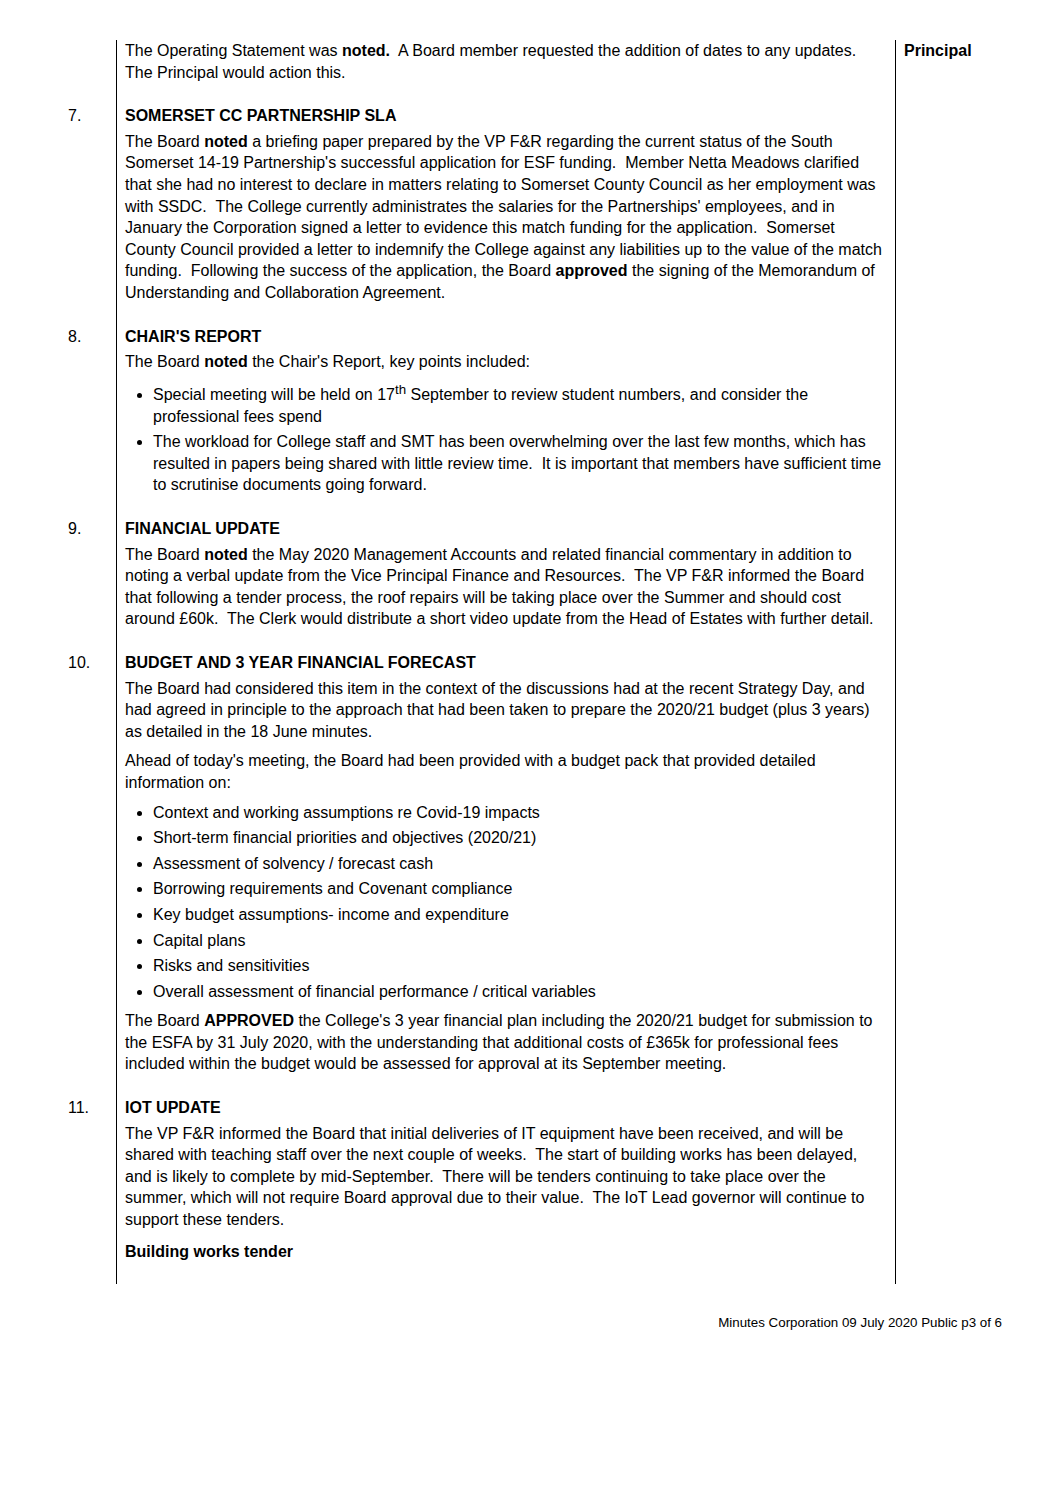| | The Operating Statement was noted. A Board member requested the addition of dates to any updates. The Principal would action this. | Principal |
| 7. | Somerset CC Partnership SLA The Board noted a briefing paper prepared by the VP F&R regarding the current status of the South Somerset 14-19 Partnership's successful application for ESF funding. Member Netta Meadows clarified that she had no interest to declare in matters relating to Somerset County Council as her employment was with SSDC. The College currently administrates the salaries for the Partnerships' employees, and in January the Corporation signed a letter to evidence this match funding for the application. Somerset County Council provided a letter to indemnify the College against any liabilities up to the value of the match funding. Following the success of the application, the Board approved the signing of the Memorandum of Understanding and Collaboration Agreement. | |
| 8. | Chair's Report The Board noted the Chair's Report, key points included: Special meeting will be held on 17 th September to review student numbers, and consider the professional fees spend The workload for College staff and SMT has been overwhelming over the last few months, which has resulted in papers being shared with little review time. It is important that members have sufficient time to scrutinise documents going forward. | |
| 9. | Financial Update The Board noted the May 2020 Management Accounts and related financial commentary in addition to noting a verbal update from the Vice Principal Finance and Resources. The VP F&R informed the Board that following a tender process, the roof repairs will be taking place over the Summer and should cost around £60k. The Clerk would distribute a short video update from the Head of Estates with further detail. | |
| 10. | Budget and 3 Year Financial Forecast The Board had considered this item in the context of the discussions had at the recent Strategy Day, and had agreed in principle to the approach that had been taken to prepare the 2020/21 budget (plus 3 years) as detailed in the 18 June minutes. Ahead of today's meeting, the Board had been provided with a budget pack that provided detailed information on: Context and working assumptions re Covid-19 impacts Short-term financial priorities and objectives (2020/21) Assessment of solvency / forecast cash Borrowing requirements and Covenant compliance Key budget assumptions- income and expenditure Capital plans Risks and sensitivities Overall assessment of financial performance / critical variables The Board APPROVED the College's 3 year financial plan including the 2020/21 budget for submission to the ESFA by 31 July 2020, with the understanding that additional costs of £365k for professional fees included within the budget would be assessed for approval at its September meeting. | |
| 11. | IoT Update The VP F&R informed the Board that initial deliveries of IT equipment have been received, and will be shared with teaching staff over the next couple of weeks. The start of building works has been delayed, and is likely to complete by mid-September. There will be tenders continuing to take place over the summer, which will not require Board approval due to their value. The IoT Lead governor will continue to support these tenders. Building works tender | |
Minutes Corporation 09 July 2020 Public p3 of 6